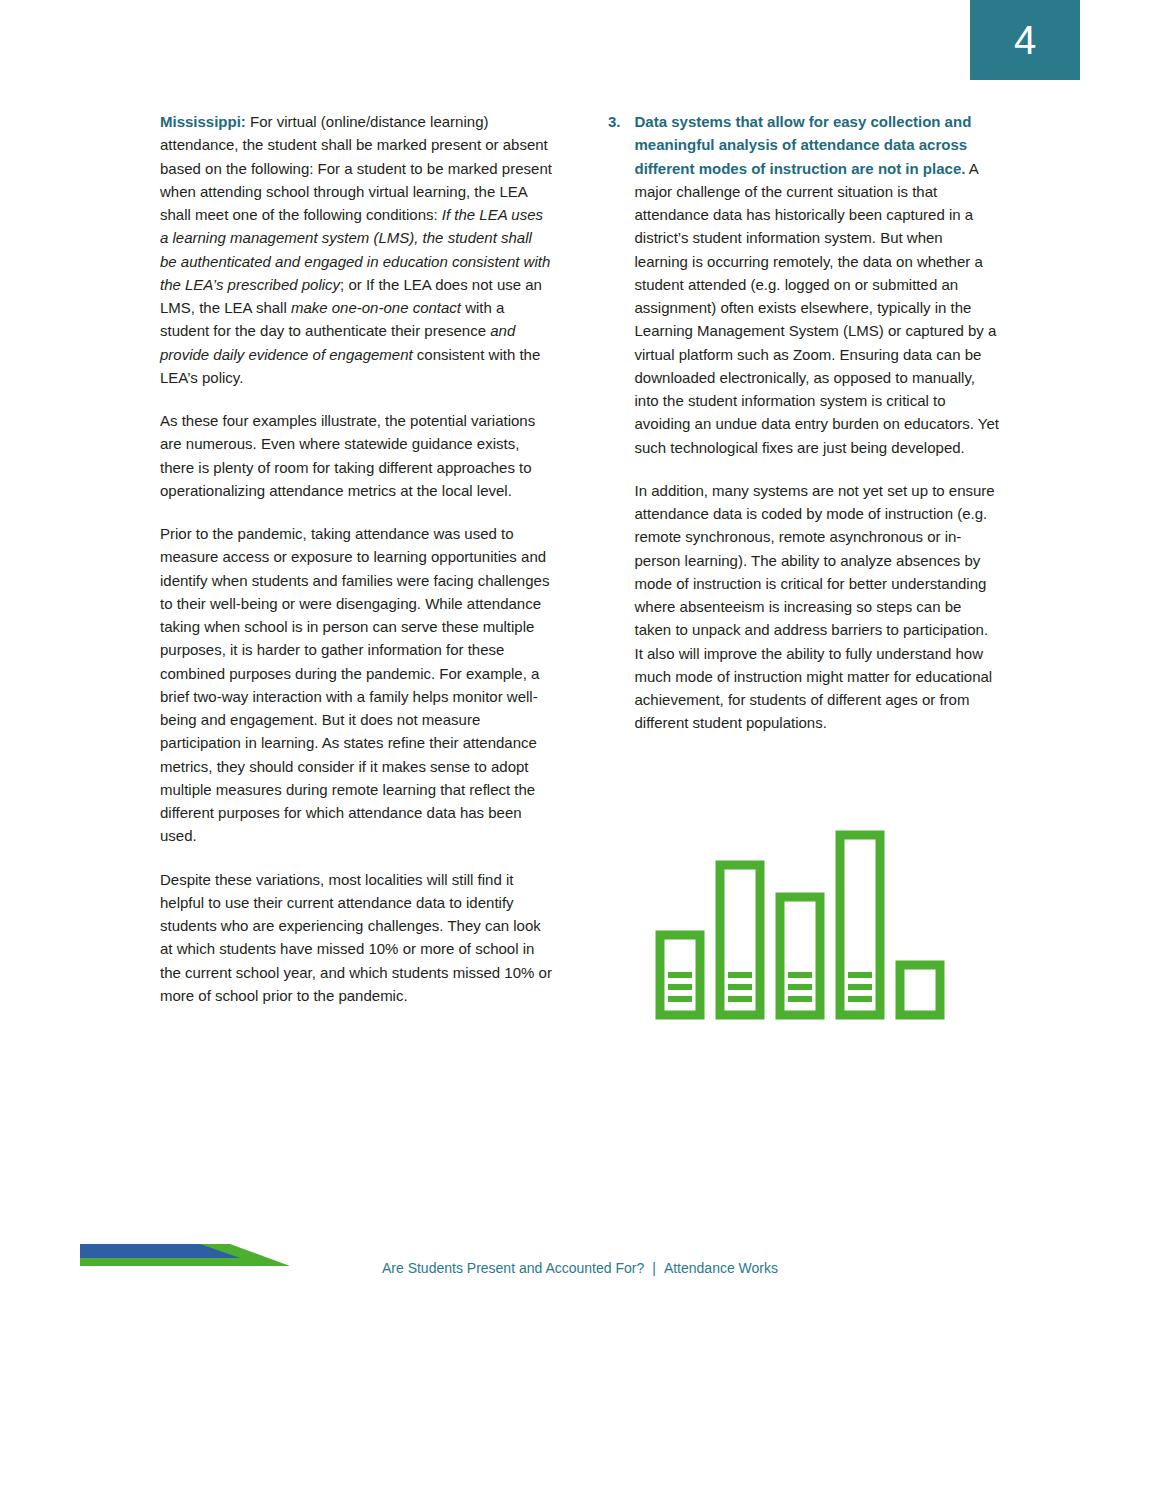4
Mississippi: For virtual (online/distance learning) attendance, the student shall be marked present or absent based on the following: For a student to be marked present when attending school through virtual learning, the LEA shall meet one of the following conditions: If the LEA uses a learning management system (LMS), the student shall be authenticated and engaged in education consistent with the LEA’s prescribed policy; or If the LEA does not use an LMS, the LEA shall make one-on-one contact with a student for the day to authenticate their presence and provide daily evidence of engagement consistent with the LEA’s policy.
As these four examples illustrate, the potential variations are numerous. Even where statewide guidance exists, there is plenty of room for taking different approaches to operationalizing attendance metrics at the local level.
Prior to the pandemic, taking attendance was used to measure access or exposure to learning opportunities and identify when students and families were facing challenges to their well-being or were disengaging. While attendance taking when school is in person can serve these multiple purposes, it is harder to gather information for these combined purposes during the pandemic. For example, a brief two-way interaction with a family helps monitor well-being and engagement. But it does not measure participation in learning. As states refine their attendance metrics, they should consider if it makes sense to adopt multiple measures during remote learning that reflect the different purposes for which attendance data has been used.
Despite these variations, most localities will still find it helpful to use their current attendance data to identify students who are experiencing challenges. They can look at which students have missed 10% or more of school in the current school year, and which students missed 10% or more of school prior to the pandemic.
3.
Data systems that allow for easy collection and meaningful analysis of attendance data across different modes of instruction are not in place. A major challenge of the current situation is that attendance data has historically been captured in a district’s student information system. But when learning is occurring remotely, the data on whether a student attended (e.g. logged on or submitted an assignment) often exists elsewhere, typically in the Learning Management System (LMS) or captured by a virtual platform such as Zoom. Ensuring data can be downloaded electronically, as opposed to manually, into the student information system is critical to avoiding an undue data entry burden on educators. Yet such technological fixes are just being developed.
In addition, many systems are not yet set up to ensure attendance data is coded by mode of instruction (e.g. remote synchronous, remote asynchronous or in-person learning). The ability to analyze absences by mode of instruction is critical for better understanding where absenteeism is increasing so steps can be taken to unpack and address barriers to participation. It also will improve the ability to fully understand how much mode of instruction might matter for educational achievement, for students of different ages or from different student populations.
Are Students Present and Accounted For?|Attendance Works